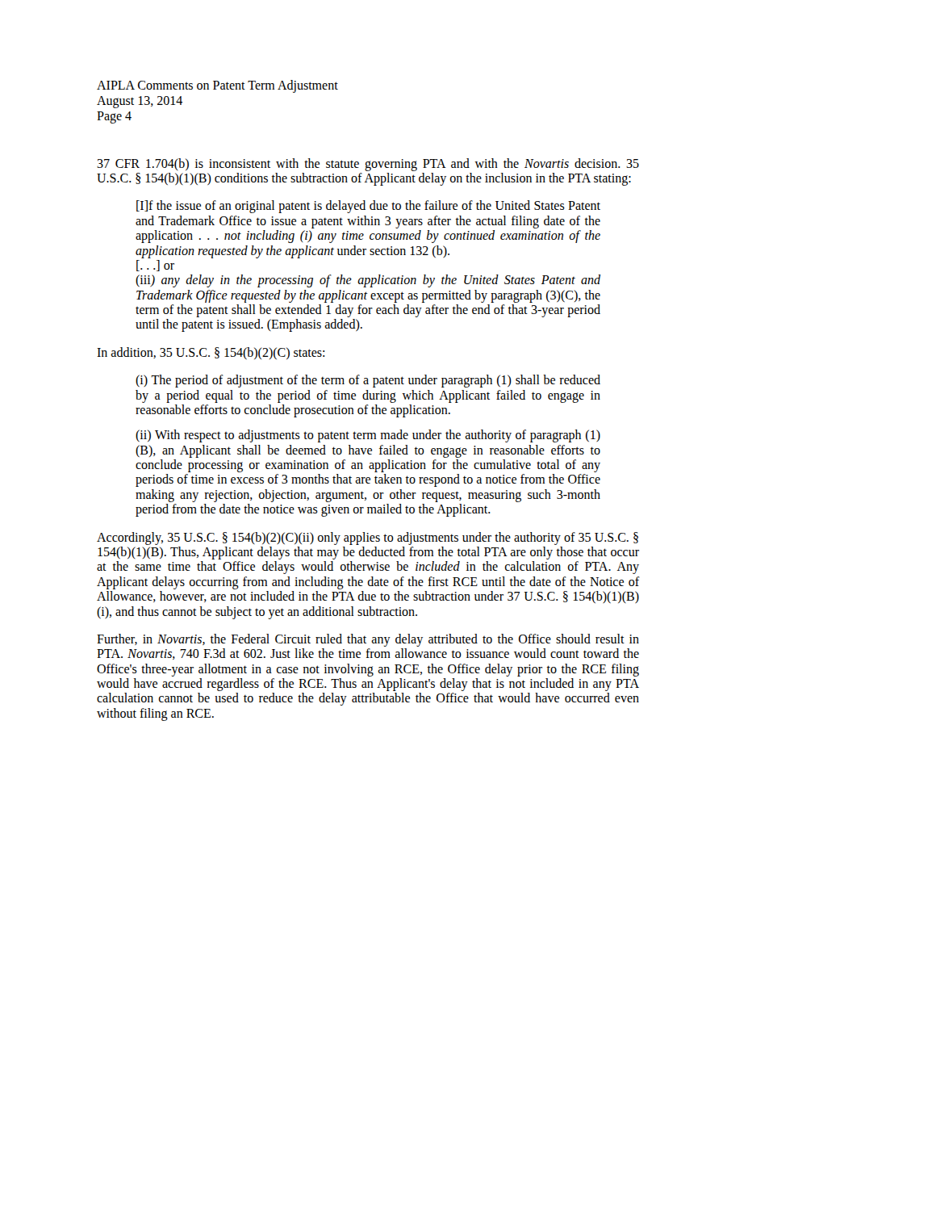AIPLA Comments on Patent Term Adjustment
August 13, 2014
Page 4
37 CFR 1.704(b) is inconsistent with the statute governing PTA and with the Novartis decision. 35 U.S.C. § 154(b)(1)(B) conditions the subtraction of Applicant delay on the inclusion in the PTA stating:
[I]f the issue of an original patent is delayed due to the failure of the United States Patent and Trademark Office to issue a patent within 3 years after the actual filing date of the application . . . not including (i) any time consumed by continued examination of the application requested by the applicant under section 132 (b).
[. . .] or
(iii) any delay in the processing of the application by the United States Patent and Trademark Office requested by the applicant except as permitted by paragraph (3)(C), the term of the patent shall be extended 1 day for each day after the end of that 3-year period until the patent is issued. (Emphasis added).
In addition, 35 U.S.C. § 154(b)(2)(C) states:
(i) The period of adjustment of the term of a patent under paragraph (1) shall be reduced by a period equal to the period of time during which Applicant failed to engage in reasonable efforts to conclude prosecution of the application.
(ii) With respect to adjustments to patent term made under the authority of paragraph (1)(B), an Applicant shall be deemed to have failed to engage in reasonable efforts to conclude processing or examination of an application for the cumulative total of any periods of time in excess of 3 months that are taken to respond to a notice from the Office making any rejection, objection, argument, or other request, measuring such 3-month period from the date the notice was given or mailed to the Applicant.
Accordingly, 35 U.S.C. § 154(b)(2)(C)(ii) only applies to adjustments under the authority of 35 U.S.C. § 154(b)(1)(B). Thus, Applicant delays that may be deducted from the total PTA are only those that occur at the same time that Office delays would otherwise be included in the calculation of PTA. Any Applicant delays occurring from and including the date of the first RCE until the date of the Notice of Allowance, however, are not included in the PTA due to the subtraction under 37 U.S.C. § 154(b)(1)(B)(i), and thus cannot be subject to yet an additional subtraction.
Further, in Novartis, the Federal Circuit ruled that any delay attributed to the Office should result in PTA. Novartis, 740 F.3d at 602. Just like the time from allowance to issuance would count toward the Office's three-year allotment in a case not involving an RCE, the Office delay prior to the RCE filing would have accrued regardless of the RCE. Thus an Applicant's delay that is not included in any PTA calculation cannot be used to reduce the delay attributable the Office that would have occurred even without filing an RCE.